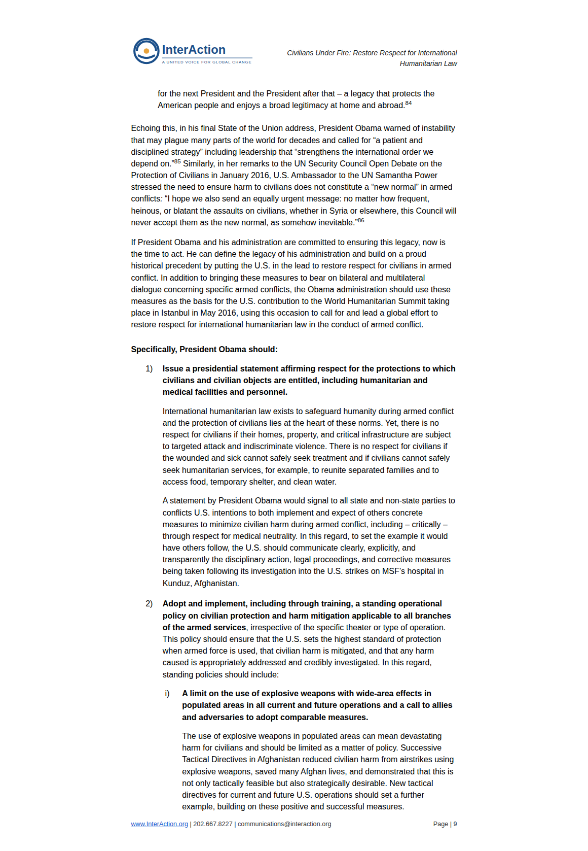InterAction A UNITED VOICE FOR GLOBAL CHANGE
Civilians Under Fire: Restore Respect for International Humanitarian Law
for the next President and the President after that – a legacy that protects the American people and enjoys a broad legitimacy at home and abroad.84
Echoing this, in his final State of the Union address, President Obama warned of instability that may plague many parts of the world for decades and called for “a patient and disciplined strategy” including leadership that “strengthens the international order we depend on.”85 Similarly, in her remarks to the UN Security Council Open Debate on the Protection of Civilians in January 2016, U.S. Ambassador to the UN Samantha Power stressed the need to ensure harm to civilians does not constitute a “new normal” in armed conflicts: “I hope we also send an equally urgent message: no matter how frequent, heinous, or blatant the assaults on civilians, whether in Syria or elsewhere, this Council will never accept them as the new normal, as somehow inevitable.”86
If President Obama and his administration are committed to ensuring this legacy, now is the time to act. He can define the legacy of his administration and build on a proud historical precedent by putting the U.S. in the lead to restore respect for civilians in armed conflict. In addition to bringing these measures to bear on bilateral and multilateral dialogue concerning specific armed conflicts, the Obama administration should use these measures as the basis for the U.S. contribution to the World Humanitarian Summit taking place in Istanbul in May 2016, using this occasion to call for and lead a global effort to restore respect for international humanitarian law in the conduct of armed conflict.
Specifically, President Obama should:
Issue a presidential statement affirming respect for the protections to which civilians and civilian objects are entitled, including humanitarian and medical facilities and personnel.
International humanitarian law exists to safeguard humanity during armed conflict and the protection of civilians lies at the heart of these norms. Yet, there is no respect for civilians if their homes, property, and critical infrastructure are subject to targeted attack and indiscriminate violence. There is no respect for civilians if the wounded and sick cannot safely seek treatment and if civilians cannot safely seek humanitarian services, for example, to reunite separated families and to access food, temporary shelter, and clean water.
A statement by President Obama would signal to all state and non-state parties to conflicts U.S. intentions to both implement and expect of others concrete measures to minimize civilian harm during armed conflict, including – critically – through respect for medical neutrality. In this regard, to set the example it would have others follow, the U.S. should communicate clearly, explicitly, and transparently the disciplinary action, legal proceedings, and corrective measures being taken following its investigation into the U.S. strikes on MSF’s hospital in Kunduz, Afghanistan.
Adopt and implement, including through training, a standing operational policy on civilian protection and harm mitigation applicable to all branches of the armed services, irrespective of the specific theater or type of operation. This policy should ensure that the U.S. sets the highest standard of protection when armed force is used, that civilian harm is mitigated, and that any harm caused is appropriately addressed and credibly investigated. In this regard, standing policies should include:
A limit on the use of explosive weapons with wide-area effects in populated areas in all current and future operations and a call to allies and adversaries to adopt comparable measures.
The use of explosive weapons in populated areas can mean devastating harm for civilians and should be limited as a matter of policy. Successive Tactical Directives in Afghanistan reduced civilian harm from airstrikes using explosive weapons, saved many Afghan lives, and demonstrated that this is not only tactically feasible but also strategically desirable. New tactical directives for current and future U.S. operations should set a further example, building on these positive and successful measures.
www.InterAction.org | 202.667.8227 | communications@interaction.org
Page | 9